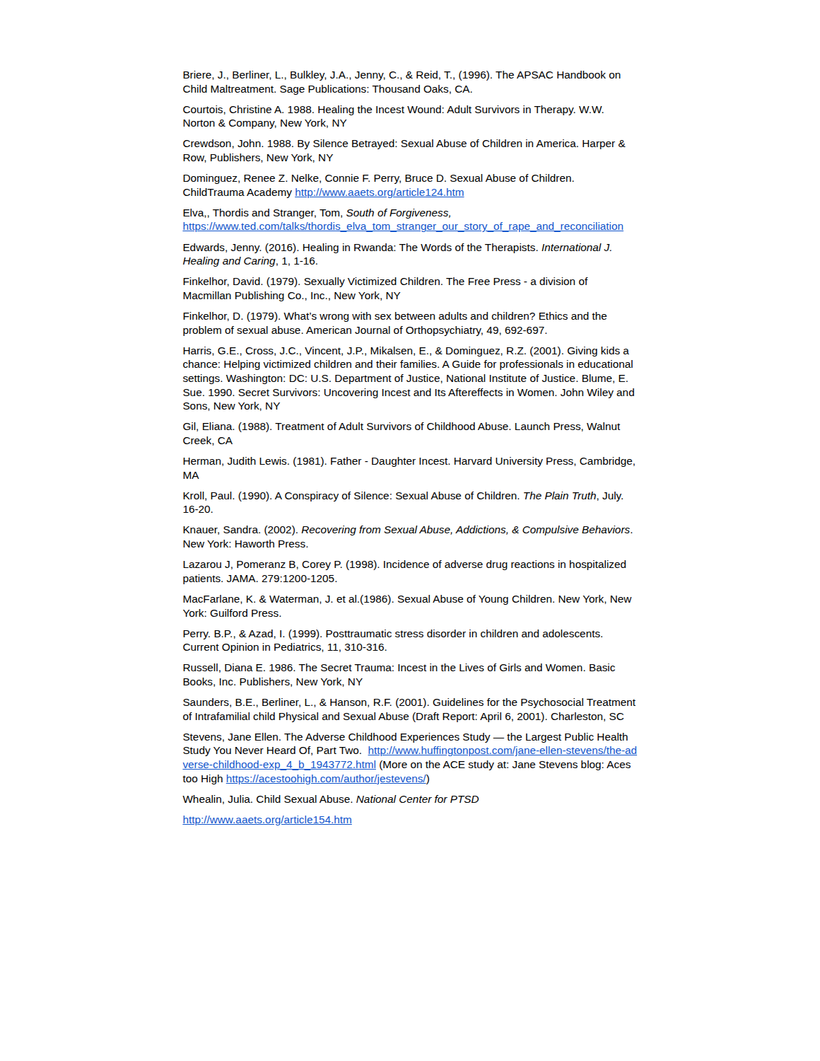Briere, J., Berliner, L., Bulkley, J.A., Jenny, C., & Reid, T., (1996). The APSAC Handbook on Child Maltreatment. Sage Publications: Thousand Oaks, CA.
Courtois, Christine A. 1988. Healing the Incest Wound: Adult Survivors in Therapy. W.W. Norton & Company, New York, NY
Crewdson, John. 1988. By Silence Betrayed: Sexual Abuse of Children in America. Harper & Row, Publishers, New York, NY
Dominguez, Renee Z. Nelke, Connie F. Perry, Bruce D. Sexual Abuse of Children. ChildTrauma Academy http://www.aaets.org/article124.htm
Elva,, Thordis and Stranger, Tom, South of Forgiveness,
https://www.ted.com/talks/thordis_elva_tom_stranger_our_story_of_rape_and_reconciliation
Edwards, Jenny. (2016). Healing in Rwanda: The Words of the Therapists. International J. Healing and Caring, 1, 1-16.
Finkelhor, David. (1979). Sexually Victimized Children. The Free Press - a division of Macmillan Publishing Co., Inc., New York, NY
Finkelhor, D. (1979). What’s wrong with sex between adults and children? Ethics and the problem of sexual abuse. American Journal of Orthopsychiatry, 49, 692-697.
Harris, G.E., Cross, J.C., Vincent, J.P., Mikalsen, E., & Dominguez, R.Z. (2001). Giving kids a chance: Helping victimized children and their families. A Guide for professionals in educational settings. Washington: DC: U.S. Department of Justice, National Institute of Justice. Blume, E. Sue. 1990. Secret Survivors: Uncovering Incest and Its Aftereffects in Women. John Wiley and Sons, New York, NY
Gil, Eliana. (1988). Treatment of Adult Survivors of Childhood Abuse. Launch Press, Walnut Creek, CA
Herman, Judith Lewis. (1981). Father - Daughter Incest. Harvard University Press, Cambridge, MA
Kroll, Paul. (1990). A Conspiracy of Silence: Sexual Abuse of Children. The Plain Truth, July. 16-20.
Knauer, Sandra. (2002). Recovering from Sexual Abuse, Addictions, & Compulsive Behaviors. New York: Haworth Press.
Lazarou J, Pomeranz B, Corey P. (1998). Incidence of adverse drug reactions in hospitalized patients. JAMA. 279:1200-1205.
MacFarlane, K. & Waterman, J. et al.(1986). Sexual Abuse of Young Children. New York, New York: Guilford Press.
Perry. B.P., & Azad, I. (1999). Posttraumatic stress disorder in children and adolescents. Current Opinion in Pediatrics, 11, 310-316.
Russell, Diana E. 1986. The Secret Trauma: Incest in the Lives of Girls and Women. Basic Books, Inc. Publishers, New York, NY
Saunders, B.E., Berliner, L., & Hanson, R.F. (2001). Guidelines for the Psychosocial Treatment of Intrafamilial child Physical and Sexual Abuse (Draft Report: April 6, 2001). Charleston, SC
Stevens, Jane Ellen. The Adverse Childhood Experiences Study — the Largest Public Health Study You Never Heard Of, Part Two. http://www.huffingtonpost.com/jane-ellen-stevens/the-adverse-childhood-exp_4_b_1943772.html (More on the ACE study at: Jane Stevens blog: Aces too High https://acestoohigh.com/author/jestevens/)
Whealin, Julia. Child Sexual Abuse. National Center for PTSD
http://www.aaets.org/article154.htm